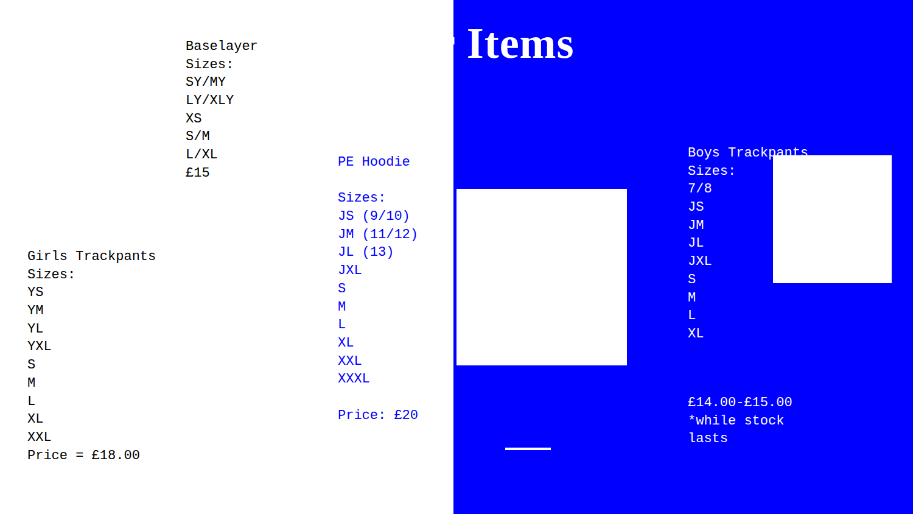Other Items
Baselayer Sizes: SY/MY LY/XLY XS S/M L/XL £15
Girls Trackpants Sizes: YS YM YL YXL S M L XL XXL Price = £18.00
PE Hoodie Sizes: JS (9/10) JM (11/12) JL (13) JXL S M L XL XXL XXXL Price: £20
Boys Trackpants Sizes: 7/8 JS JM JL JXL S M L XL
£14.00-£15.00 *while stock lasts